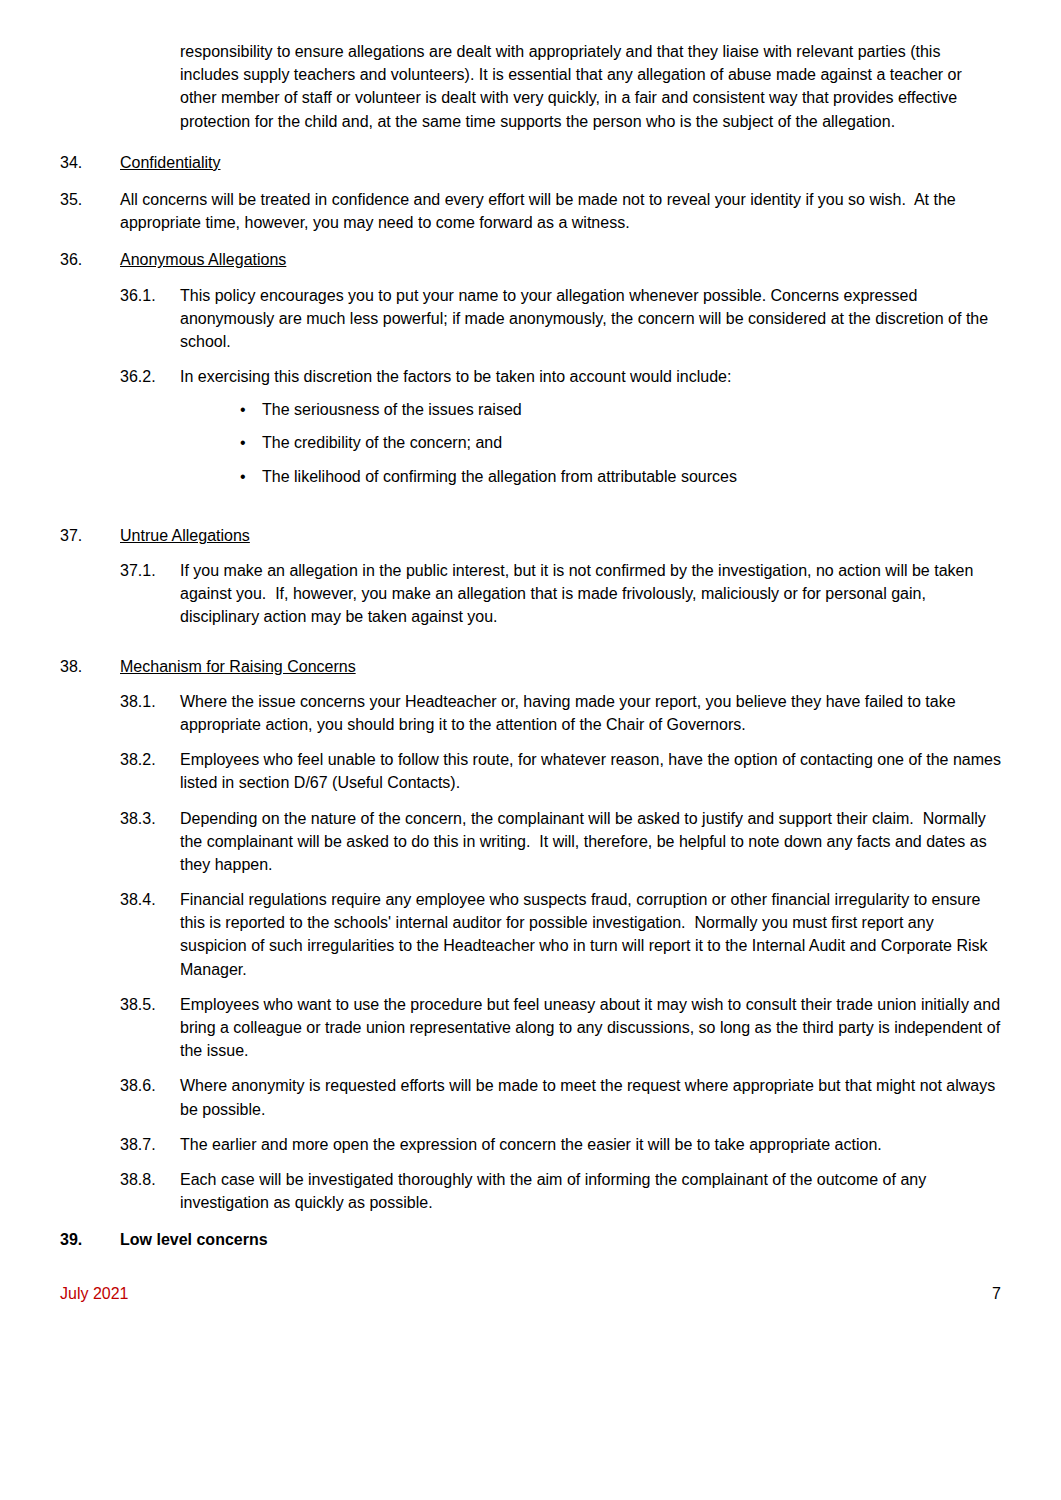responsibility to ensure allegations are dealt with appropriately and that they liaise with relevant parties (this includes supply teachers and volunteers). It is essential that any allegation of abuse made against a teacher or other member of staff or volunteer is dealt with very quickly, in a fair and consistent way that provides effective protection for the child and, at the same time supports the person who is the subject of the allegation.
34.
Confidentiality
35.
All concerns will be treated in confidence and every effort will be made not to reveal your identity if you so wish. At the appropriate time, however, you may need to come forward as a witness.
36.
Anonymous Allegations
36.1.
This policy encourages you to put your name to your allegation whenever possible. Concerns expressed anonymously are much less powerful; if made anonymously, the concern will be considered at the discretion of the school.
36.2.
In exercising this discretion the factors to be taken into account would include:
The seriousness of the issues raised
The credibility of the concern; and
The likelihood of confirming the allegation from attributable sources
37.
Untrue Allegations
37.1.
If you make an allegation in the public interest, but it is not confirmed by the investigation, no action will be taken against you. If, however, you make an allegation that is made frivolously, maliciously or for personal gain, disciplinary action may be taken against you.
38.
Mechanism for Raising Concerns
38.1.
Where the issue concerns your Headteacher or, having made your report, you believe they have failed to take appropriate action, you should bring it to the attention of the Chair of Governors.
38.2.
Employees who feel unable to follow this route, for whatever reason, have the option of contacting one of the names listed in section D/67 (Useful Contacts).
38.3.
Depending on the nature of the concern, the complainant will be asked to justify and support their claim. Normally the complainant will be asked to do this in writing. It will, therefore, be helpful to note down any facts and dates as they happen.
38.4.
Financial regulations require any employee who suspects fraud, corruption or other financial irregularity to ensure this is reported to the schools' internal auditor for possible investigation. Normally you must first report any suspicion of such irregularities to the Headteacher who in turn will report it to the Internal Audit and Corporate Risk Manager.
38.5.
Employees who want to use the procedure but feel uneasy about it may wish to consult their trade union initially and bring a colleague or trade union representative along to any discussions, so long as the third party is independent of the issue.
38.6.
Where anonymity is requested efforts will be made to meet the request where appropriate but that might not always be possible.
38.7.
The earlier and more open the expression of concern the easier it will be to take appropriate action.
38.8.
Each case will be investigated thoroughly with the aim of informing the complainant of the outcome of any investigation as quickly as possible.
39.
Low level concerns
July 2021
7